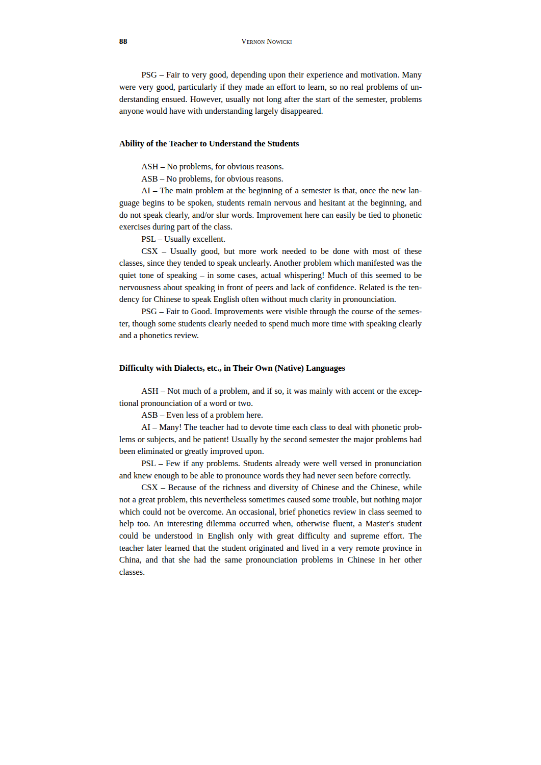88 Vernon Nowicki
PSG – Fair to very good, depending upon their experience and motivation. Many were very good, particularly if they made an effort to learn, so no real problems of understanding ensued. However, usually not long after the start of the semester, problems anyone would have with understanding largely disappeared.
Ability of the Teacher to Understand the Students
ASH – No problems, for obvious reasons.
ASB – No problems, for obvious reasons.
AI – The main problem at the beginning of a semester is that, once the new language begins to be spoken, students remain nervous and hesitant at the beginning, and do not speak clearly, and/or slur words. Improvement here can easily be tied to phonetic exercises during part of the class.
PSL – Usually excellent.
CSX – Usually good, but more work needed to be done with most of these classes, since they tended to speak unclearly. Another problem which manifested was the quiet tone of speaking – in some cases, actual whispering! Much of this seemed to be nervousness about speaking in front of peers and lack of confidence. Related is the tendency for Chinese to speak English often without much clarity in pronounciation.
PSG – Fair to Good. Improvements were visible through the course of the semester, though some students clearly needed to spend much more time with speaking clearly and a phonetics review.
Difficulty with Dialects, etc., in Their Own (Native) Languages
ASH – Not much of a problem, and if so, it was mainly with accent or the exceptional pronounciation of a word or two.
ASB – Even less of a problem here.
AI – Many! The teacher had to devote time each class to deal with phonetic problems or subjects, and be patient! Usually by the second semester the major problems had been eliminated or greatly improved upon.
PSL – Few if any problems. Students already were well versed in pronunciation and knew enough to be able to pronounce words they had never seen before correctly.
CSX – Because of the richness and diversity of Chinese and the Chinese, while not a great problem, this nevertheless sometimes caused some trouble, but nothing major which could not be overcome. An occasional, brief phonetics review in class seemed to help too. An interesting dilemma occurred when, otherwise fluent, a Master's student could be understood in English only with great difficulty and supreme effort. The teacher later learned that the student originated and lived in a very remote province in China, and that she had the same pronounciation problems in Chinese in her other classes.